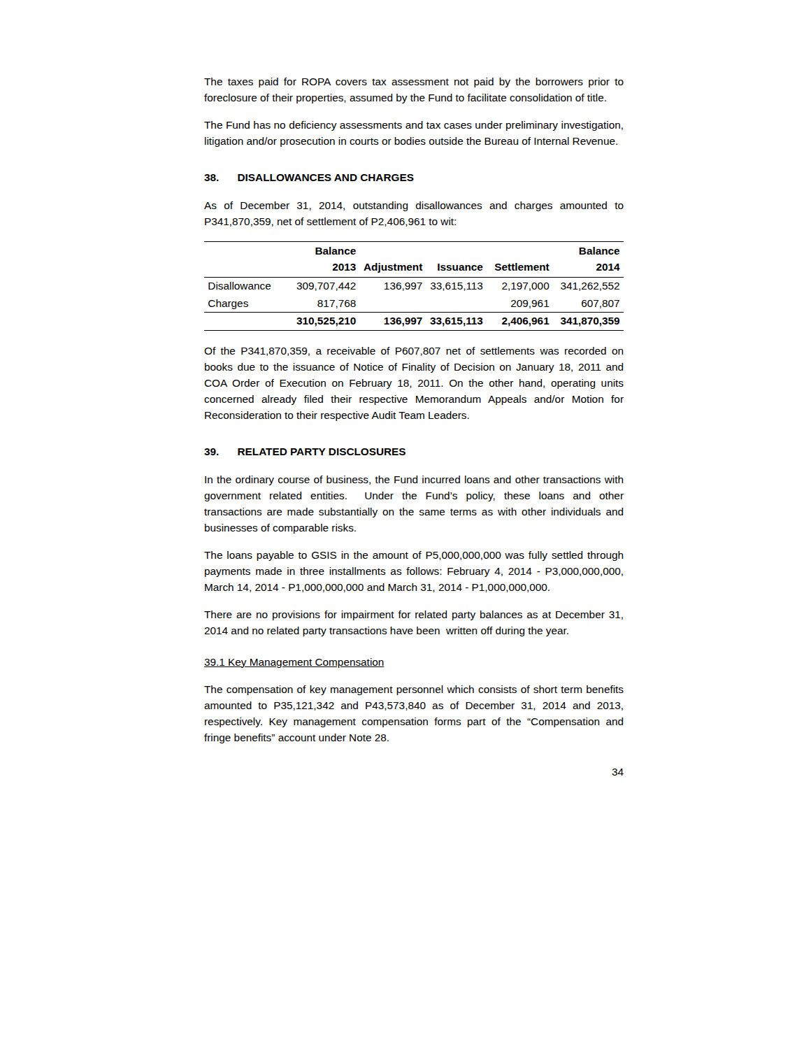The taxes paid for ROPA covers tax assessment not paid by the borrowers prior to foreclosure of their properties, assumed by the Fund to facilitate consolidation of title.
The Fund has no deficiency assessments and tax cases under preliminary investigation, litigation and/or prosecution in courts or bodies outside the Bureau of Internal Revenue.
38. DISALLOWANCES AND CHARGES
As of December 31, 2014, outstanding disallowances and charges amounted to P341,870,359, net of settlement of P2,406,961 to wit:
| | Balance 2013 | Adjustment | Issuance | Settlement | Balance 2014 |
| --- | --- | --- | --- | --- | --- |
| Disallowance | 309,707,442 | 136,997 | 33,615,113 | 2,197,000 | 341,262,552 |
| Charges | 817,768 | | | 209,961 | 607,807 |
| | 310,525,210 | 136,997 | 33,615,113 | 2,406,961 | 341,870,359 |
Of the P341,870,359, a receivable of P607,807 net of settlements was recorded on books due to the issuance of Notice of Finality of Decision on January 18, 2011 and COA Order of Execution on February 18, 2011. On the other hand, operating units concerned already filed their respective Memorandum Appeals and/or Motion for Reconsideration to their respective Audit Team Leaders.
39. RELATED PARTY DISCLOSURES
In the ordinary course of business, the Fund incurred loans and other transactions with government related entities. Under the Fund’s policy, these loans and other transactions are made substantially on the same terms as with other individuals and businesses of comparable risks.
The loans payable to GSIS in the amount of P5,000,000,000 was fully settled through payments made in three installments as follows: February 4, 2014 - P3,000,000,000, March 14, 2014 - P1,000,000,000 and March 31, 2014 - P1,000,000,000.
There are no provisions for impairment for related party balances as at December 31, 2014 and no related party transactions have been written off during the year.
39.1 Key Management Compensation
The compensation of key management personnel which consists of short term benefits amounted to P35,121,342 and P43,573,840 as of December 31, 2014 and 2013, respectively. Key management compensation forms part of the “Compensation and fringe benefits” account under Note 28.
34